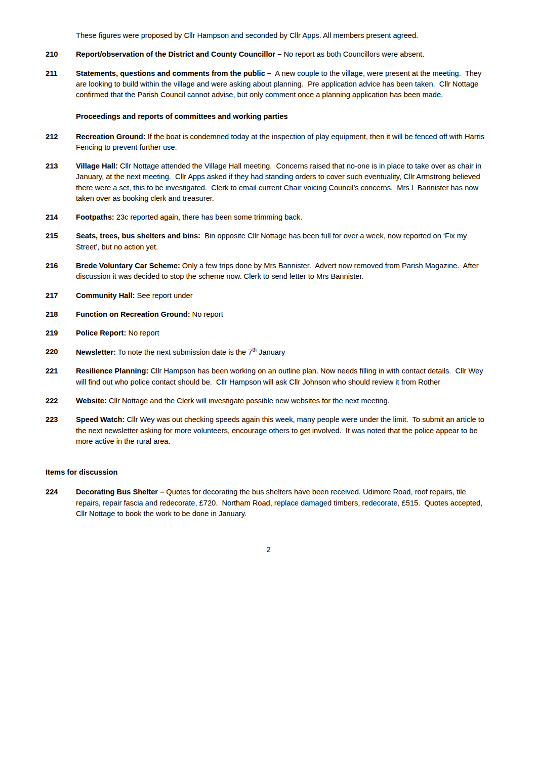These figures were proposed by Cllr Hampson and seconded by Cllr Apps. All members present agreed.
210
Report/observation of the District and County Councillor – No report as both Councillors were absent.
211
Statements, questions and comments from the public – A new couple to the village, were present at the meeting. They are looking to build within the village and were asking about planning. Pre application advice has been taken. Cllr Nottage confirmed that the Parish Council cannot advise, but only comment once a planning application has been made.
Proceedings and reports of committees and working parties
212
Recreation Ground: If the boat is condemned today at the inspection of play equipment, then it will be fenced off with Harris Fencing to prevent further use.
213
Village Hall: Cllr Nottage attended the Village Hall meeting. Concerns raised that no-one is in place to take over as chair in January, at the next meeting. Cllr Apps asked if they had standing orders to cover such eventuality, Cllr Armstrong believed there were a set, this to be investigated. Clerk to email current Chair voicing Council’s concerns. Mrs L Bannister has now taken over as booking clerk and treasurer.
214
Footpaths: 23c reported again, there has been some trimming back.
215
Seats, trees, bus shelters and bins: Bin opposite Cllr Nottage has been full for over a week, now reported on ‘Fix my Street’, but no action yet.
216
Brede Voluntary Car Scheme: Only a few trips done by Mrs Bannister. Advert now removed from Parish Magazine. After discussion it was decided to stop the scheme now. Clerk to send letter to Mrs Bannister.
217
Community Hall: See report under
218
Function on Recreation Ground: No report
219
Police Report: No report
220
Newsletter: To note the next submission date is the 7th January
221
Resilience Planning: Cllr Hampson has been working on an outline plan. Now needs filling in with contact details. Cllr Wey will find out who police contact should be. Cllr Hampson will ask Cllr Johnson who should review it from Rother
222
Website: Cllr Nottage and the Clerk will investigate possible new websites for the next meeting.
223
Speed Watch: Cllr Wey was out checking speeds again this week, many people were under the limit. To submit an article to the next newsletter asking for more volunteers, encourage others to get involved. It was noted that the police appear to be more active in the rural area.
Items for discussion
224
Decorating Bus Shelter – Quotes for decorating the bus shelters have been received. Udimore Road, roof repairs, tile repairs, repair fascia and redecorate, £720. Northam Road, replace damaged timbers, redecorate, £515. Quotes accepted, Cllr Nottage to book the work to be done in January.
2